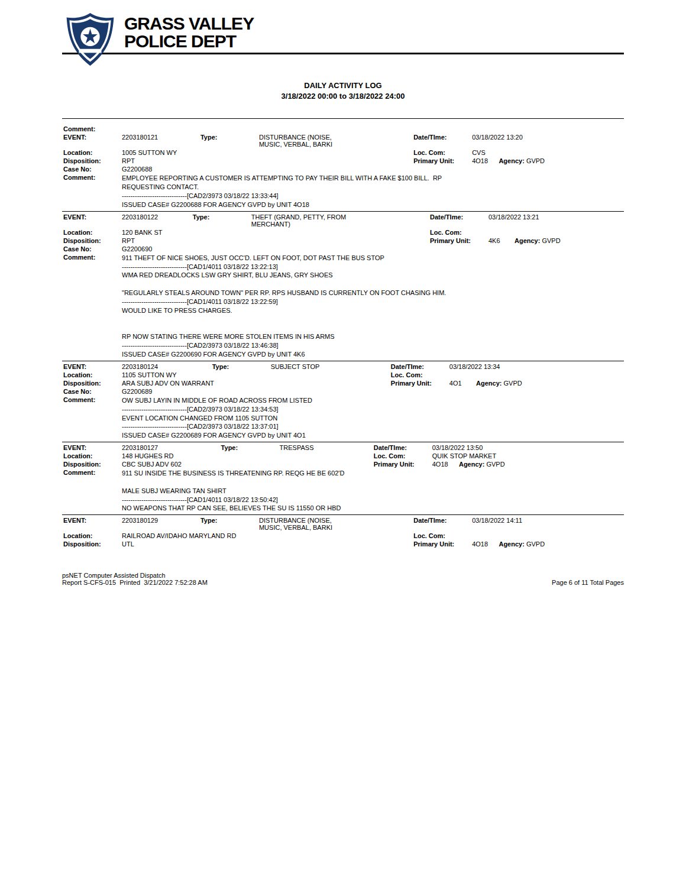GRASS VALLEY
POLICE DEPT
DAILY ACTIVITY LOG
3/18/2022 00:00 to 3/18/2022 24:00
| Comment: | |
| EVENT: | 2203180121 | Type: | DISTURBANCE (NOISE, MUSIC, VERBAL, BARKI | Date/TIme: | 03/18/2022 13:20 |
| Location: | 1005 SUTTON WY | Loc. Com: | CVS |
| Disposition: | RPT | Primary Unit: | 4O18 Agency: GVPD |
| Case No: | G2200688 |
| Comment: | EMPLOYEE REPORTING A CUSTOMER IS ATTEMPTING TO PAY THEIR BILL WITH A FAKE $100 BILL. RP REQUESTING CONTACT. ------------------------------[CAD2/3973 03/18/22 13:33:44] ISSUED CASE# G2200688 FOR AGENCY GVPD by UNIT 4O18 |
| EVENT: | 2203180122 | Type: | THEFT (GRAND, PETTY, FROM MERCHANT) | Date/TIme: | 03/18/2022 13:21 |
| Location: | 120 BANK ST | Loc. Com: | |
| Disposition: | RPT | Primary Unit: | 4K6 Agency: GVPD |
| Case No: | G2200690 |
| Comment: | 911 THEFT OF NICE SHOES, JUST OCC'D. LEFT ON FOOT, DOT PAST THE BUS STOP ------------------------------[CAD1/4011 03/18/22 13:22:13] WMA RED DREADLOCKS LSW GRY SHIRT, BLU JEANS, GRY SHOES "REGULARLY STEALS AROUND TOWN" PER RP. RPS HUSBAND IS CURRENTLY ON FOOT CHASING HIM. ------------------------------[CAD1/4011 03/18/22 13:22:59] WOULD LIKE TO PRESS CHARGES. RP NOW STATING THERE WERE MORE STOLEN ITEMS IN HIS ARMS ------------------------------[CAD2/3973 03/18/22 13:46:38] ISSUED CASE# G2200690 FOR AGENCY GVPD by UNIT 4K6 |
| EVENT: | 2203180124 | Type: | SUBJECT STOP | Date/TIme: | 03/18/2022 13:34 |
| Location: | 1105 SUTTON WY | Loc. Com: | |
| Disposition: | ARA SUBJ ADV ON WARRANT | Primary Unit: | 4O1 Agency: GVPD |
| Case No: | G2200689 |
| Comment: | OW SUBJ LAYIN IN MIDDLE OF ROAD ACROSS FROM LISTED ------------------------------[CAD2/3973 03/18/22 13:34:53] EVENT LOCATION CHANGED FROM 1105 SUTTON ------------------------------[CAD2/3973 03/18/22 13:37:01] ISSUED CASE# G2200689 FOR AGENCY GVPD by UNIT 4O1 |
| EVENT: | 2203180127 | Type: | TRESPASS | Date/TIme: | 03/18/2022 13:50 |
| Location: | 148 HUGHES RD | Loc. Com: | QUIK STOP MARKET |
| Disposition: | CBC SUBJ ADV 602 | Primary Unit: | 4O18 Agency: GVPD |
| Comment: | 911 SU INSIDE THE BUSINESS IS THREATENING RP. REQG HE BE 602'D MALE SUBJ WEARING TAN SHIRT ------------------------------[CAD1/4011 03/18/22 13:50:42] NO WEAPONS THAT RP CAN SEE, BELIEVES THE SU IS 11550 OR HBD |
| EVENT: | 2203180129 | Type: | DISTURBANCE (NOISE, MUSIC, VERBAL, BARKI | Date/TIme: | 03/18/2022 14:11 |
| Location: | RAILROAD AV/IDAHO MARYLAND RD | Loc. Com: | |
| Disposition: | UTL | Primary Unit: | 4O18 Agency: GVPD |
psNET Computer Assisted Dispatch
Report S-CFS-015 Printed 3/21/2022 7:52:28 AM
Page 6 of 11 Total Pages